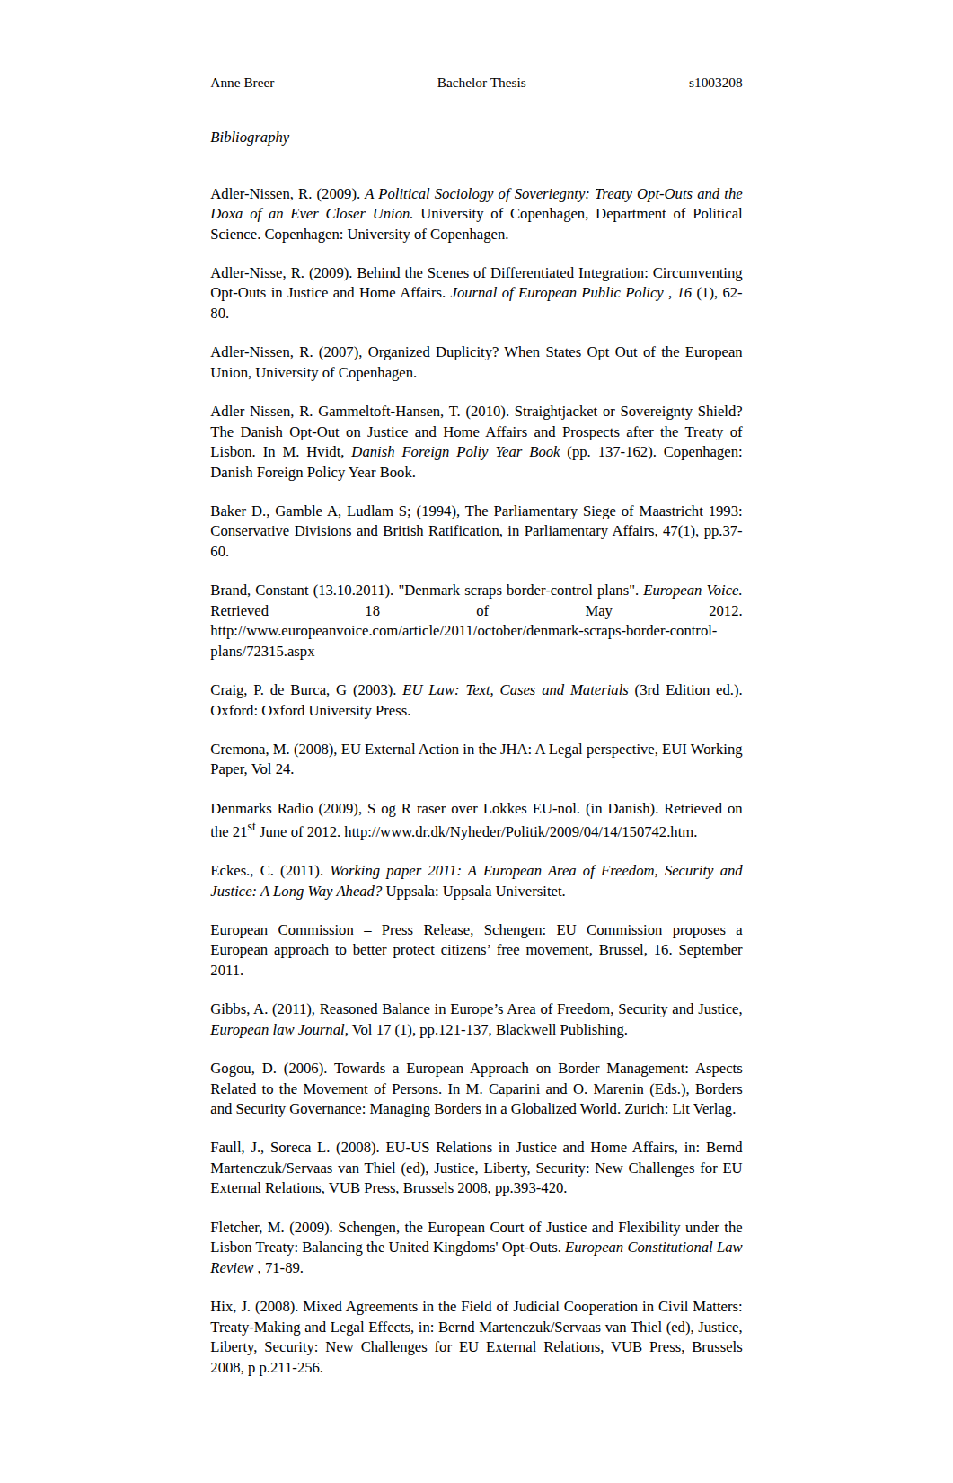Anne Breer
Bachelor Thesis
s1003208
Bibliography
Adler-Nissen, R. (2009). A Political Sociology of Soveriegnty: Treaty Opt-Outs and the Doxa of an Ever Closer Union. University of Copenhagen, Department of Political Science. Copenhagen: University of Copenhagen.
Adler-Nisse, R. (2009). Behind the Scenes of Differentiated Integration: Circumventing Opt-Outs in Justice and Home Affairs. Journal of European Public Policy , 16 (1), 62-80.
Adler-Nissen, R. (2007), Organized Duplicity? When States Opt Out of the European Union, University of Copenhagen.
Adler Nissen, R. Gammeltoft-Hansen, T. (2010). Straightjacket or Sovereignty Shield? The Danish Opt-Out on Justice and Home Affairs and Prospects after the Treaty of Lisbon. In M. Hvidt, Danish Foreign Poliy Year Book (pp. 137-162). Copenhagen: Danish Foreign Policy Year Book.
Baker D., Gamble A, Ludlam S; (1994), The Parliamentary Siege of Maastricht 1993: Conservative Divisions and British Ratification, in Parliamentary Affairs, 47(1), pp.37-60.
Brand, Constant (13.10.2011). "Denmark scraps border-control plans". European Voice. Retrieved 18 of May 2012. http://www.europeanvoice.com/article/2011/october/denmark-scraps-border-control-plans/72315.aspx
Craig, P. de Burca, G (2003). EU Law: Text, Cases and Materials (3rd Edition ed.). Oxford: Oxford University Press.
Cremona, M. (2008), EU External Action in the JHA: A Legal perspective, EUI Working Paper, Vol 24.
Denmarks Radio (2009), S og R raser over Lokkes EU-nol. (in Danish). Retrieved on the 21st June of 2012. http://www.dr.dk/Nyheder/Politik/2009/04/14/150742.htm.
Eckes., C. (2011). Working paper 2011: A European Area of Freedom, Security and Justice: A Long Way Ahead? Uppsala: Uppsala Universitet.
European Commission – Press Release, Schengen: EU Commission proposes a European approach to better protect citizens’ free movement, Brussel, 16. September 2011.
Gibbs, A. (2011), Reasoned Balance in Europe’s Area of Freedom, Security and Justice, European law Journal, Vol 17 (1), pp.121-137, Blackwell Publishing.
Gogou, D. (2006). Towards a European Approach on Border Management: Aspects Related to the Movement of Persons. In M. Caparini and O. Marenin (Eds.), Borders and Security Governance: Managing Borders in a Globalized World. Zurich: Lit Verlag.
Faull, J., Soreca L. (2008). EU-US Relations in Justice and Home Affairs, in: Bernd Martenczuk/Servaas van Thiel (ed), Justice, Liberty, Security: New Challenges for EU External Relations, VUB Press, Brussels 2008, pp.393-420.
Fletcher, M. (2009). Schengen, the European Court of Justice and Flexibility under the Lisbon Treaty: Balancing the United Kingdoms' Opt-Outs. European Constitutional Law Review , 71-89.
Hix, J. (2008). Mixed Agreements in the Field of Judicial Cooperation in Civil Matters: Treaty-Making and Legal Effects, in: Bernd Martenczuk/Servaas van Thiel (ed), Justice, Liberty, Security: New Challenges for EU External Relations, VUB Press, Brussels 2008, p p.211-256.